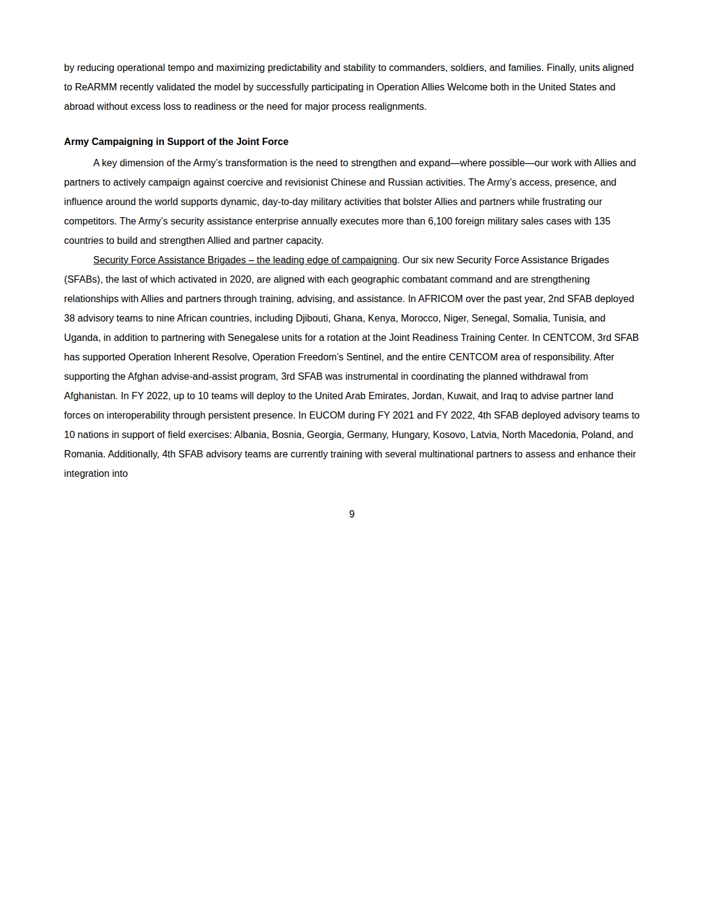by reducing operational tempo and maximizing predictability and stability to commanders, soldiers, and families. Finally, units aligned to ReARMM recently validated the model by successfully participating in Operation Allies Welcome both in the United States and abroad without excess loss to readiness or the need for major process realignments.
Army Campaigning in Support of the Joint Force
A key dimension of the Army’s transformation is the need to strengthen and expand—where possible—our work with Allies and partners to actively campaign against coercive and revisionist Chinese and Russian activities. The Army’s access, presence, and influence around the world supports dynamic, day-to-day military activities that bolster Allies and partners while frustrating our competitors. The Army’s security assistance enterprise annually executes more than 6,100 foreign military sales cases with 135 countries to build and strengthen Allied and partner capacity.
Security Force Assistance Brigades – the leading edge of campaigning. Our six new Security Force Assistance Brigades (SFABs), the last of which activated in 2020, are aligned with each geographic combatant command and are strengthening relationships with Allies and partners through training, advising, and assistance. In AFRICOM over the past year, 2nd SFAB deployed 38 advisory teams to nine African countries, including Djibouti, Ghana, Kenya, Morocco, Niger, Senegal, Somalia, Tunisia, and Uganda, in addition to partnering with Senegalese units for a rotation at the Joint Readiness Training Center. In CENTCOM, 3rd SFAB has supported Operation Inherent Resolve, Operation Freedom’s Sentinel, and the entire CENTCOM area of responsibility. After supporting the Afghan advise-and-assist program, 3rd SFAB was instrumental in coordinating the planned withdrawal from Afghanistan. In FY 2022, up to 10 teams will deploy to the United Arab Emirates, Jordan, Kuwait, and Iraq to advise partner land forces on interoperability through persistent presence. In EUCOM during FY 2021 and FY 2022, 4th SFAB deployed advisory teams to 10 nations in support of field exercises: Albania, Bosnia, Georgia, Germany, Hungary, Kosovo, Latvia, North Macedonia, Poland, and Romania. Additionally, 4th SFAB advisory teams are currently training with several multinational partners to assess and enhance their integration into
9